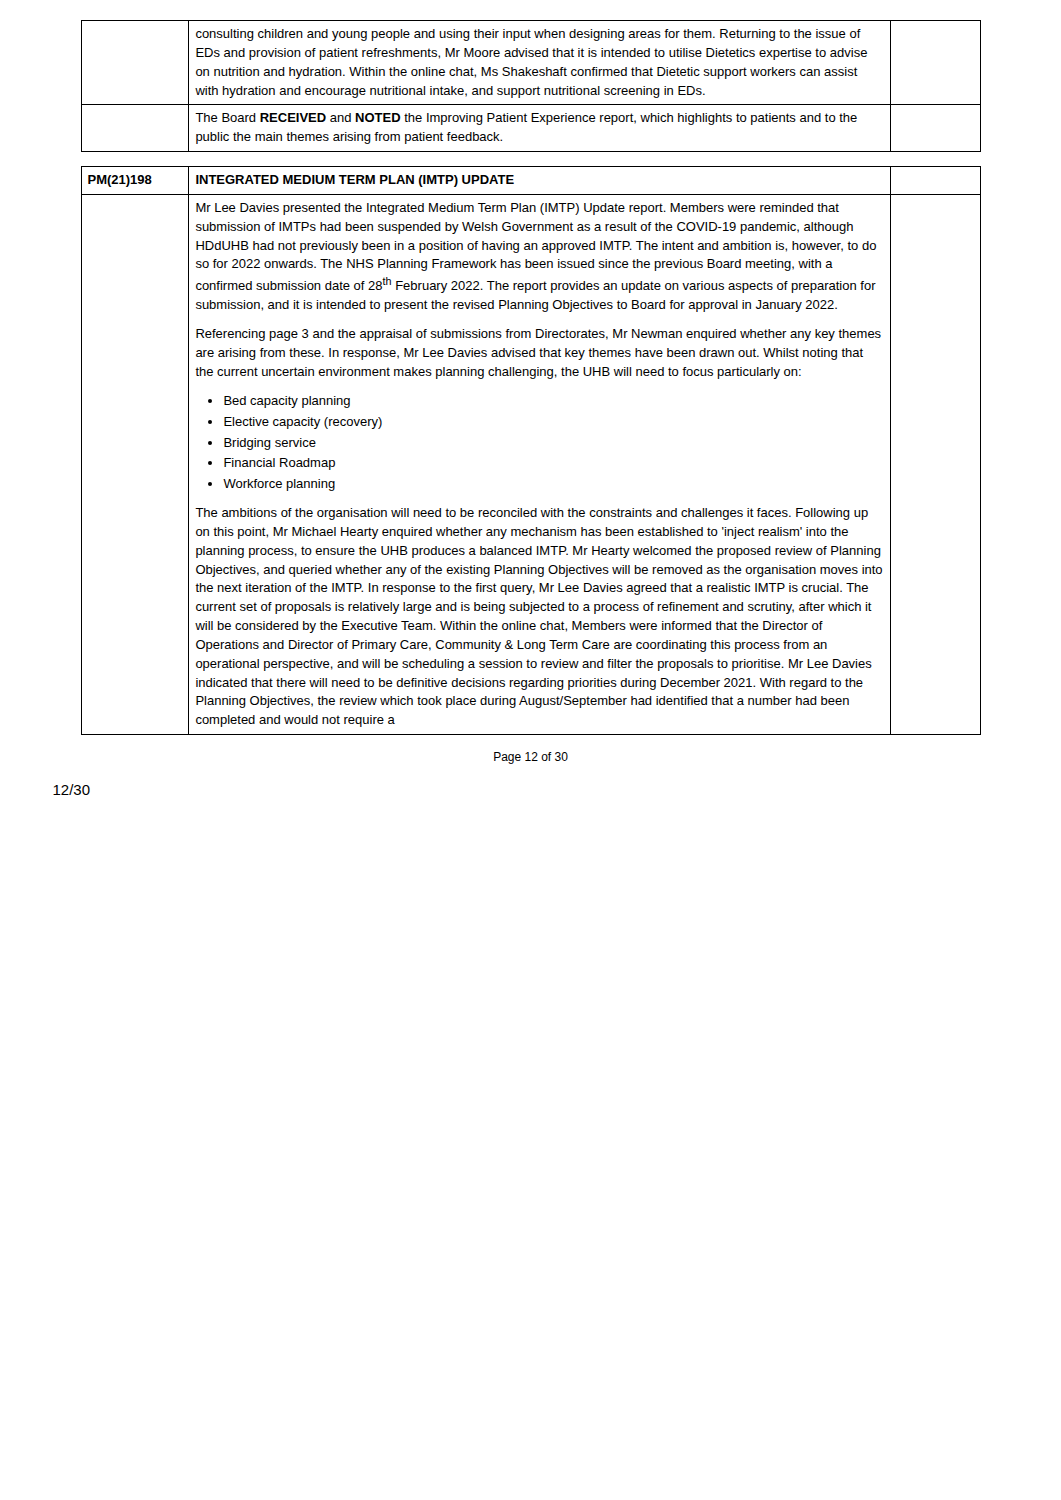| | consulting children and young people and using their input when designing areas for them. Returning to the issue of EDs and provision of patient refreshments, Mr Moore advised that it is intended to utilise Dietetics expertise to advise on nutrition and hydration. Within the online chat, Ms Shakeshaft confirmed that Dietetic support workers can assist with hydration and encourage nutritional intake, and support nutritional screening in EDs. | |
| | The Board RECEIVED and NOTED the Improving Patient Experience report, which highlights to patients and to the public the main themes arising from patient feedback. | |
| PM(21)198 | INTEGRATED MEDIUM TERM PLAN (IMTP) UPDATE | |
| | Mr Lee Davies presented the Integrated Medium Term Plan (IMTP) Update report. Members were reminded that submission of IMTPs had been suspended by Welsh Government as a result of the COVID-19 pandemic, although HDdUHB had not previously been in a position of having an approved IMTP. The intent and ambition is, however, to do so for 2022 onwards. The NHS Planning Framework has been issued since the previous Board meeting, with a confirmed submission date of 28 th February 2022. The report provides an update on various aspects of preparation for submission, and it is intended to present the revised Planning Objectives to Board for approval in January 2022. Referencing page 3 and the appraisal of submissions from Directorates, Mr Newman enquired whether any key themes are arising from these. In response, Mr Lee Davies advised that key themes have been drawn out. Whilst noting that the current uncertain environment makes planning challenging, the UHB will need to focus particularly on: Bed capacity planning Elective capacity (recovery) Bridging service Financial Roadmap Workforce planning The ambitions of the organisation will need to be reconciled with the constraints and challenges it faces. Following up on this point, Mr Michael Hearty enquired whether any mechanism has been established to 'inject realism' into the planning process, to ensure the UHB produces a balanced IMTP. Mr Hearty welcomed the proposed review of Planning Objectives, and queried whether any of the existing Planning Objectives will be removed as the organisation moves into the next iteration of the IMTP. In response to the first query, Mr Lee Davies agreed that a realistic IMTP is crucial. The current set of proposals is relatively large and is being subjected to a process of refinement and scrutiny, after which it will be considered by the Executive Team. Within the online chat, Members were informed that the Director of Operations and Director of Primary Care, Community & Long Term Care are coordinating this process from an operational perspective, and will be scheduling a session to review and filter the proposals to prioritise. Mr Lee Davies indicated that there will need to be definitive decisions regarding priorities during December 2021. With regard to the Planning Objectives, the review which took place during August/September had identified that a number had been completed and would not require a | |
Page 12 of 30
12/30